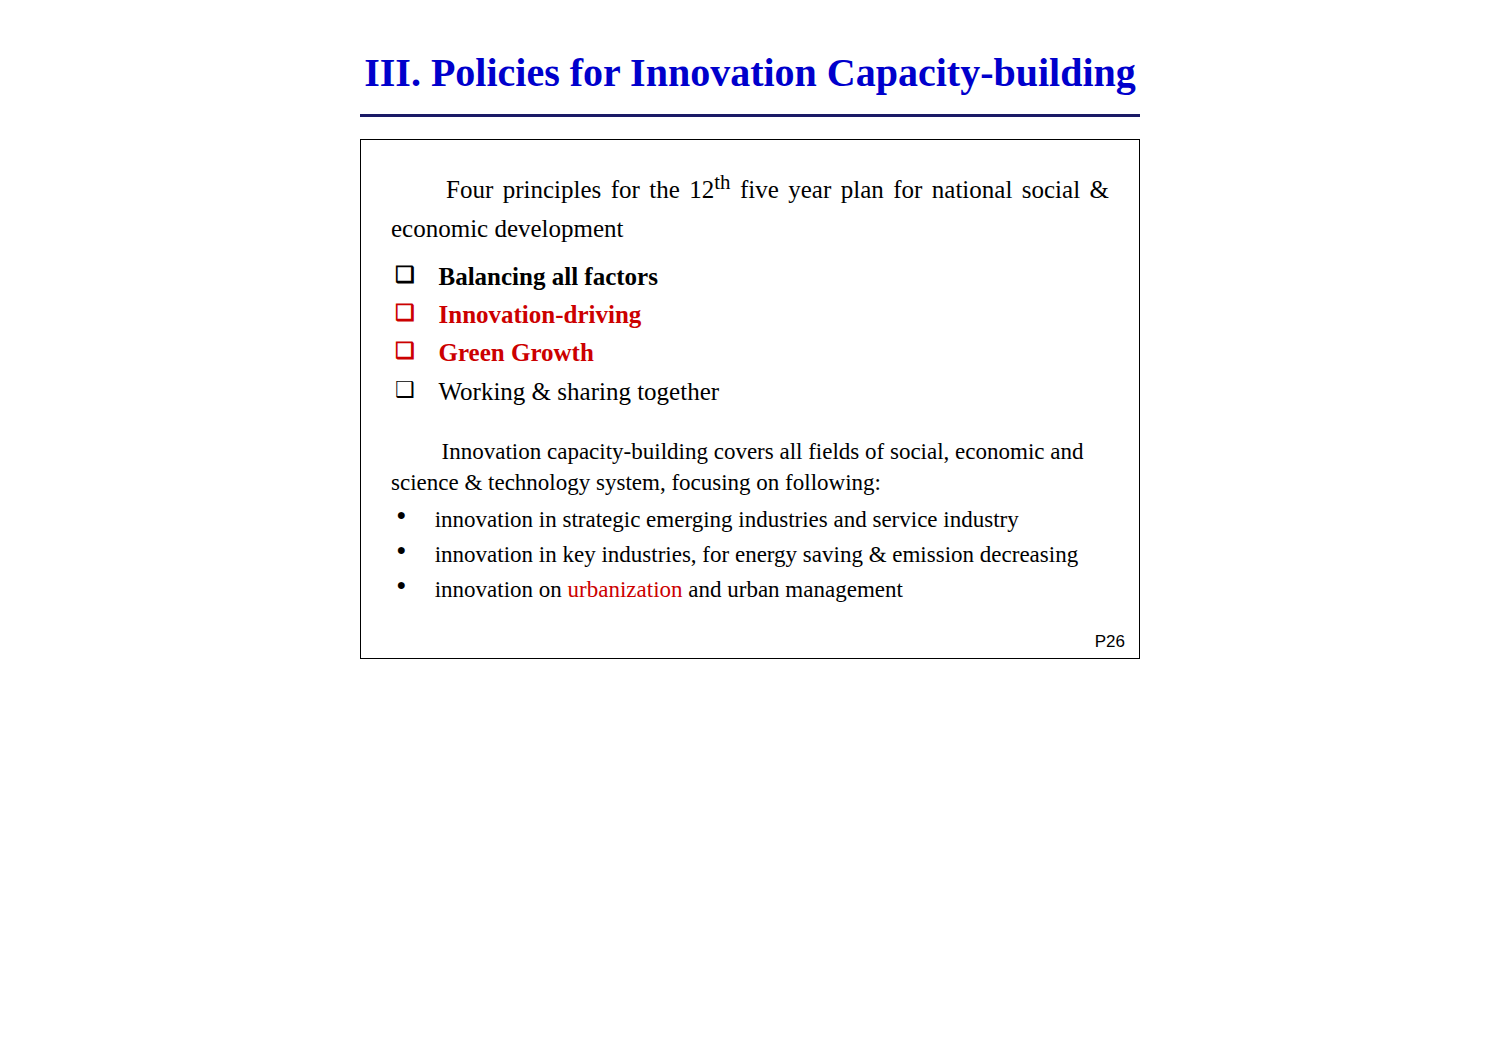III. Policies for Innovation Capacity-building
Four principles for the 12th five year plan for national social & economic development
Balancing all factors
Innovation-driving
Green Growth
Working & sharing together
Innovation capacity-building covers all fields of social, economic and science & technology system, focusing on following:
innovation in strategic emerging industries and service industry
innovation in key industries, for energy saving & emission decreasing
innovation on urbanization and urban management
P26